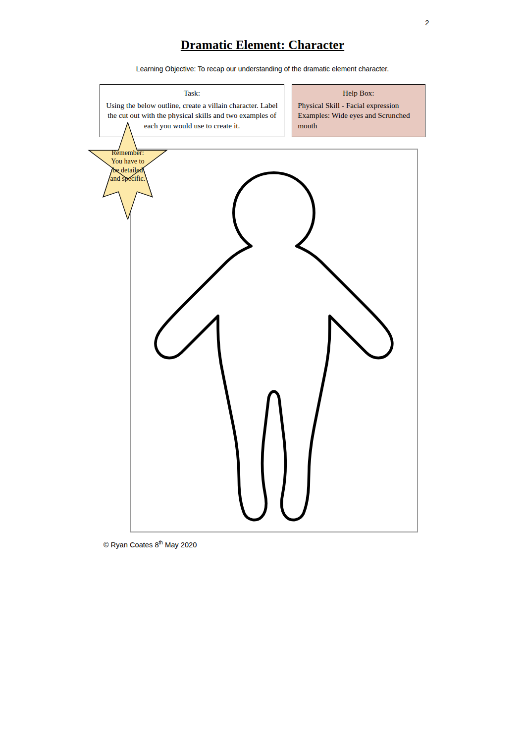2
Dramatic Element: Character
Learning Objective: To recap our understanding of the dramatic element character.
Task: Using the below outline, create a villain character. Label the cut out with the physical skills and two examples of each you would use to create it.
Help Box:
Physical Skill - Facial expression
Examples: Wide eyes and Scrunched mouth
Remember:
You have to
be detailed
and specific.
© Ryan Coates 8th May 2020